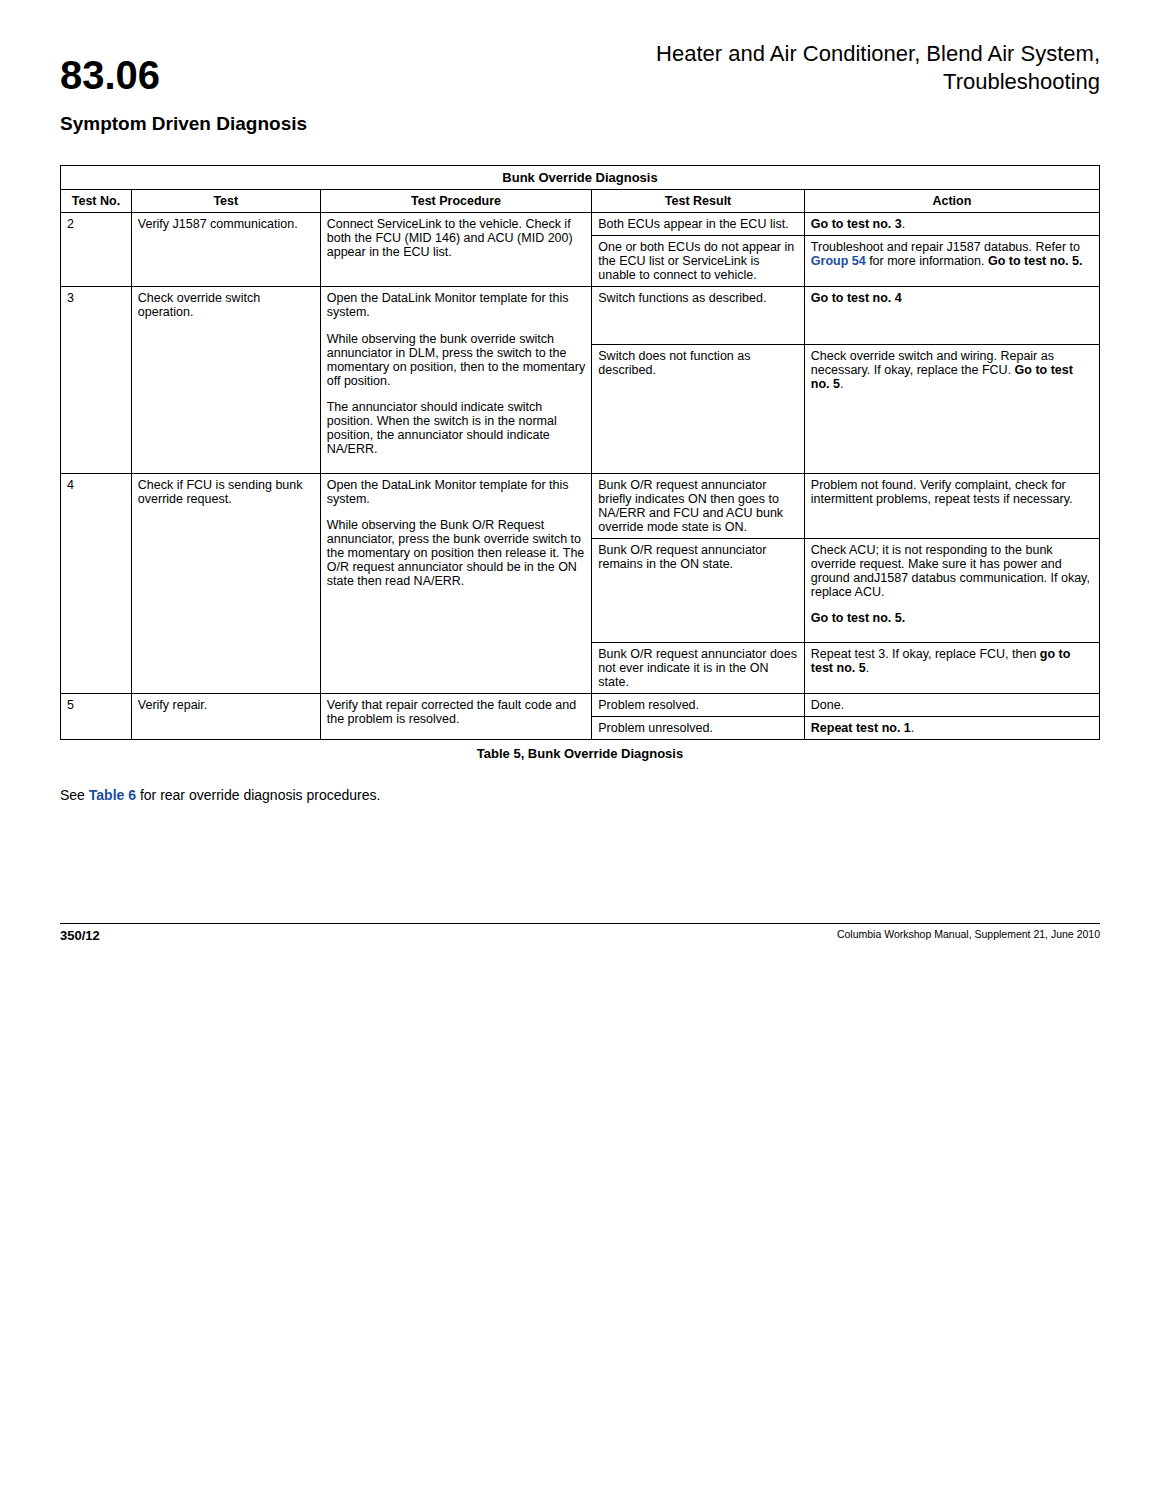83.06
Heater and Air Conditioner, Blend Air System,
Troubleshooting
Symptom Driven Diagnosis
Bunk Override Diagnosis
| Test No. | Test | Test Procedure | Test Result | Action |
| --- | --- | --- | --- | --- |
| 2 | Verify J1587 communication. | Connect ServiceLink to the vehicle. Check if both the FCU (MID 146) and ACU (MID 200) appear in the ECU list. | Both ECUs appear in the ECU list. | Go to test no. 3 . |
| One or both ECUs do not appear in the ECU list or ServiceLink is unable to connect to vehicle. | Troubleshoot and repair J1587 databus. Refer to Group 54 for more information. Go to test no. 5. |
| 3 | Check override switch operation. | Open the DataLink Monitor template for this system. While observing the bunk override switch annunciator in DLM, press the switch to the momentary on position, then to the momentary off position. The annunciator should indicate switch position. When the switch is in the normal position, the annunciator should indicate NA/ERR. | Switch functions as described. | Go to test no. 4 |
| Switch does not function as described. | Check override switch and wiring. Repair as necessary. If okay, replace the FCU. Go to test no. 5 . |
| 4 | Check if FCU is sending bunk override request. | Open the DataLink Monitor template for this system. While observing the Bunk O/R Request annunciator, press the bunk override switch to the momentary on position then release it. The O/R request annunciator should be in the ON state then read NA/ERR. | Bunk O/R request annunciator briefly indicates ON then goes to NA/ERR and FCU and ACU bunk override mode state is ON. | Problem not found. Verify complaint, check for intermittent problems, repeat tests if necessary. |
| Bunk O/R request annunciator remains in the ON state. | Check ACU; it is not responding to the bunk override request. Make sure it has power and ground andJ1587 databus communication. If okay, replace ACU. Go to test no. 5. |
| Bunk O/R request annunciator does not ever indicate it is in the ON state. | Repeat test 3. If okay, replace FCU, then go to test no. 5 . |
| 5 | Verify repair. | Verify that repair corrected the fault code and the problem is resolved. | Problem resolved. | Done. |
| Problem unresolved. | Repeat test no. 1 . |
Table 5, Bunk Override Diagnosis
See Table 6 for rear override diagnosis procedures.
350/12
Columbia Workshop Manual, Supplement 21, June 2010